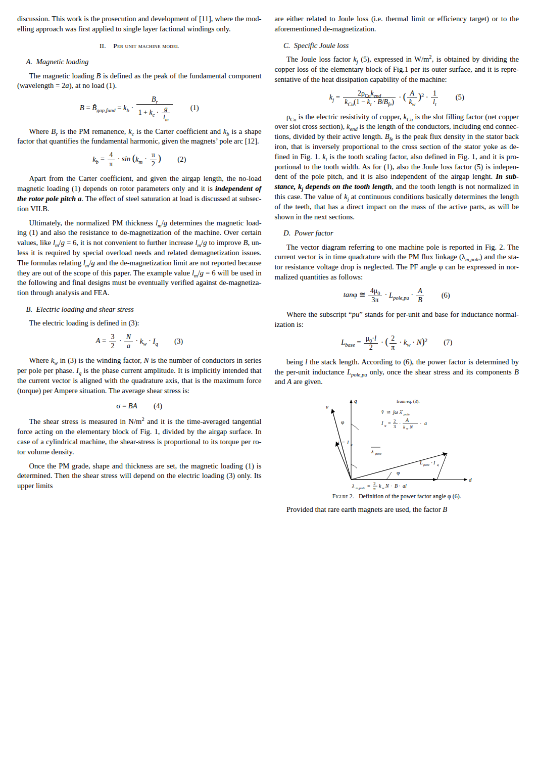discussion. This work is the prosecution and development of [11], where the modelling approach was first applied to single layer factional windings only.
II. Per unit machine model
A. Magnetic loading
The magnetic loading B is defined as the peak of the fundamental component (wavelength = 2a), at no load (1).
B = B̂gap,fund = kb · Br 1 + kc · glm(1)
Where Br is the PM remanence, kc is the Carter coefficient and kb is a shape factor that quantifies the fundamental harmonic, given the magnets’ pole arc [12].
kb = 4 π · sin (km · π 2)(2)
Apart from the Carter coefficient, and given the airgap length, the no-load magnetic loading (1) depends on rotor parameters only and it is independent of the rotor pole pitch a. The effect of steel saturation at load is discussed at subsection VII.B.
Ultimately, the normalized PM thickness lm/g determines the magnetic loading (1) and also the resistance to de-magnetization of the machine. Over certain values, like lm/g = 6, it is not convenient to further increase lm/g to improve B, unless it is required by special overload needs and related demagnetization issues. The formulas relating lm/g and the de-magnetization limit are not reported because they are out of the scope of this paper. The example value lm/g = 6 will be used in the following and final designs must be eventually verified against de-magnetization through analysis and FEA.
B. Electric loading and shear stress
The electric loading is defined in (3):
A = 32 · Na · kw · Iq(3)
Where kw in (3) is the winding factor, N is the number of conductors in series per pole per phase. Iq is the phase current amplitude. It is implicitly intended that the current vector is aligned with the quadrature axis, that is the maximum force (torque) per Ampere situation. The average shear stress is:
σ = BA(4)
The shear stress is measured in N/m2 and it is the time-averaged tangential force acting on the elementary block of Fig. 1, divided by the airgap surface. In case of a cylindrical machine, the shear-stress is proportional to its torque per rotor volume density.
Once the PM grade, shape and thickness are set, the magnetic loading (1) is determined. Then the shear stress will depend on the electric loading (3) only. Its upper limits
are either related to Joule loss (i.e. thermal limit or efficiency target) or to the aforementioned de-magnetization.
C. Specific Joule loss
The Joule loss factor kj (5), expressed in W/m2, is obtained by dividing the copper loss of the elementary block of Fig.1 per its outer surface, and it is representative of the heat dissipation capability of the machine:
kj = 2ρCukend kCu(1 − kt · B/Bfe) · (Akw)2 · 1 lt(5)
ρCu is the electric resistivity of copper, kCu is the slot filling factor (net copper over slot cross section), kend is the length of the conductors, including end connections, divided by their active length. Bfe is the peak flux density in the stator back iron, that is inversely proportional to the cross section of the stator yoke as defined in Fig. 1. kt is the tooth scaling factor, also defined in Fig. 1, and it is proportional to the tooth width. As for (1), also the Joule loss factor (5) is independent of the pole pitch, and it is also independent of the airgap lenght. In substance, kj depends on the tooth length, and the tooth length is not normalized in this case. The value of kj at continuous conditions basically determines the length of the teeth, that has a direct impact on the mass of the active parts, as will be shown in the next sections.
D. Power factor
The vector diagram referring to one machine pole is reported in Fig. 2. The current vector is in time quadrature with the PM flux linkage (λm,pole) and the stator resistance voltage drop is neglected. The PF angle φ can be expressed in normalized quantities as follows:
tanφ ≅ 4μ03π · Lpole,pu · AB(6)
Where the subscript “pu” stands for per-unit and base for inductance normalization is:
Lbase = μ0·l 2 · (2 π · kw · N)2(7)
being l the stack length. According to (6), the power factor is determined by the per-unit inductance Lpole,pu only, once the shear stress and its components B and A are given.
d q v i = I q λ pole L pole · I q φ φ v̄ ≅ jω λ̄ pole from eq. (3): I q = 2 3 · A k w N · a λ m,pole = 2 π k w N · B · al
Figure 2. Definition of the power factor angle φ (6).
Provided that rare earth magnets are used, the factor B